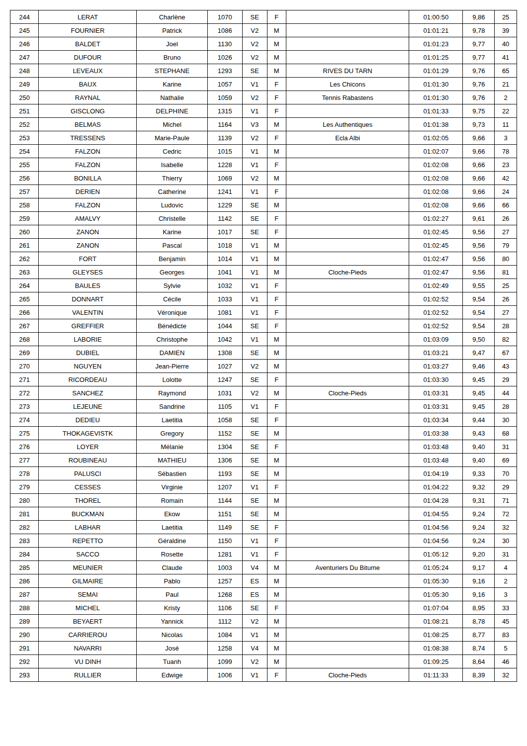| 244 | LERAT | Charlène | 1070 | SE | F | | 01:00:50 | 9,86 | 25 |
| 245 | FOURNIER | Patrick | 1086 | V2 | M | | 01:01:21 | 9,78 | 39 |
| 246 | BALDET | Joel | 1130 | V2 | M | | 01:01:23 | 9,77 | 40 |
| 247 | DUFOUR | Bruno | 1026 | V2 | M | | 01:01:25 | 9,77 | 41 |
| 248 | LEVEAUX | STEPHANE | 1293 | SE | M | RIVES DU TARN | 01:01:29 | 9,76 | 65 |
| 249 | BAUX | Karine | 1057 | V1 | F | Les Chicons | 01:01:30 | 9,76 | 21 |
| 250 | RAYNAL | Nathalie | 1059 | V2 | F | Tennis Rabastens | 01:01:30 | 9,76 | 2 |
| 251 | GISCLONG | DELPHINE | 1315 | V1 | F | | 01:01:33 | 9,75 | 22 |
| 252 | BELMAS | Michel | 1164 | V3 | M | Les Authentiques | 01:01:38 | 9,73 | 11 |
| 253 | TRESSENS | Marie-Paule | 1139 | V2 | F | Ecla Albi | 01:02:05 | 9,66 | 3 |
| 254 | FALZON | Cedric | 1015 | V1 | M | | 01:02:07 | 9,66 | 78 |
| 255 | FALZON | Isabelle | 1228 | V1 | F | | 01:02:08 | 9,66 | 23 |
| 256 | BONILLA | Thierry | 1069 | V2 | M | | 01:02:08 | 9,66 | 42 |
| 257 | DERIEN | Catherine | 1241 | V1 | F | | 01:02:08 | 9,66 | 24 |
| 258 | FALZON | Ludovic | 1229 | SE | M | | 01:02:08 | 9,66 | 66 |
| 259 | AMALVY | Christelle | 1142 | SE | F | | 01:02:27 | 9,61 | 26 |
| 260 | ZANON | Karine | 1017 | SE | F | | 01:02:45 | 9,56 | 27 |
| 261 | ZANON | Pascal | 1018 | V1 | M | | 01:02:45 | 9,56 | 79 |
| 262 | FORT | Benjamin | 1014 | V1 | M | | 01:02:47 | 9,56 | 80 |
| 263 | GLEYSES | Georges | 1041 | V1 | M | Cloche-Pieds | 01:02:47 | 9,56 | 81 |
| 264 | BAULES | Sylvie | 1032 | V1 | F | | 01:02:49 | 9,55 | 25 |
| 265 | DONNART | Cécile | 1033 | V1 | F | | 01:02:52 | 9,54 | 26 |
| 266 | VALENTIN | Véronique | 1081 | V1 | F | | 01:02:52 | 9,54 | 27 |
| 267 | GREFFIER | Bénédicte | 1044 | SE | F | | 01:02:52 | 9,54 | 28 |
| 268 | LABORIE | Christophe | 1042 | V1 | M | | 01:03:09 | 9,50 | 82 |
| 269 | DUBIEL | DAMIEN | 1308 | SE | M | | 01:03:21 | 9,47 | 67 |
| 270 | NGUYEN | Jean-Pierre | 1027 | V2 | M | | 01:03:27 | 9,46 | 43 |
| 271 | RICORDEAU | Lolotte | 1247 | SE | F | | 01:03:30 | 9,45 | 29 |
| 272 | SANCHEZ | Raymond | 1031 | V2 | M | Cloche-Pieds | 01:03:31 | 9,45 | 44 |
| 273 | LEJEUNE | Sandrine | 1105 | V1 | F | | 01:03:31 | 9,45 | 28 |
| 274 | DEDIEU | Laetitia | 1058 | SE | F | | 01:03:34 | 9,44 | 30 |
| 275 | THOKAGEVISTK | Gregory | 1152 | SE | M | | 01:03:38 | 9,43 | 68 |
| 276 | LOYER | Mélanie | 1304 | SE | F | | 01:03:48 | 9,40 | 31 |
| 277 | ROUBINEAU | MATHIEU | 1306 | SE | M | | 01:03:48 | 9,40 | 69 |
| 278 | PALUSCI | Sébastien | 1193 | SE | M | | 01:04:19 | 9,33 | 70 |
| 279 | CESSES | Virginie | 1207 | V1 | F | | 01:04:22 | 9,32 | 29 |
| 280 | THOREL | Romain | 1144 | SE | M | | 01:04:28 | 9,31 | 71 |
| 281 | BUCKMAN | Ekow | 1151 | SE | M | | 01:04:55 | 9,24 | 72 |
| 282 | LABHAR | Laetitia | 1149 | SE | F | | 01:04:56 | 9,24 | 32 |
| 283 | REPETTO | Géraldine | 1150 | V1 | F | | 01:04:56 | 9,24 | 30 |
| 284 | SACCO | Rosette | 1281 | V1 | F | | 01:05:12 | 9,20 | 31 |
| 285 | MEUNIER | Claude | 1003 | V4 | M | Aventuriers Du Bitume | 01:05:24 | 9,17 | 4 |
| 286 | GILMAIRE | Pablo | 1257 | ES | M | | 01:05:30 | 9,16 | 2 |
| 287 | SEMAI | Paul | 1268 | ES | M | | 01:05:30 | 9,16 | 3 |
| 288 | MICHEL | Kristy | 1106 | SE | F | | 01:07:04 | 8,95 | 33 |
| 289 | BEYAERT | Yannick | 1112 | V2 | M | | 01:08:21 | 8,78 | 45 |
| 290 | CARRIEROU | Nicolas | 1084 | V1 | M | | 01:08:25 | 8,77 | 83 |
| 291 | NAVARRI | José | 1258 | V4 | M | | 01:08:38 | 8,74 | 5 |
| 292 | VU DINH | Tuanh | 1099 | V2 | M | | 01:09:25 | 8,64 | 46 |
| 293 | RULLIER | Edwige | 1006 | V1 | F | Cloche-Pieds | 01:11:33 | 8,39 | 32 |